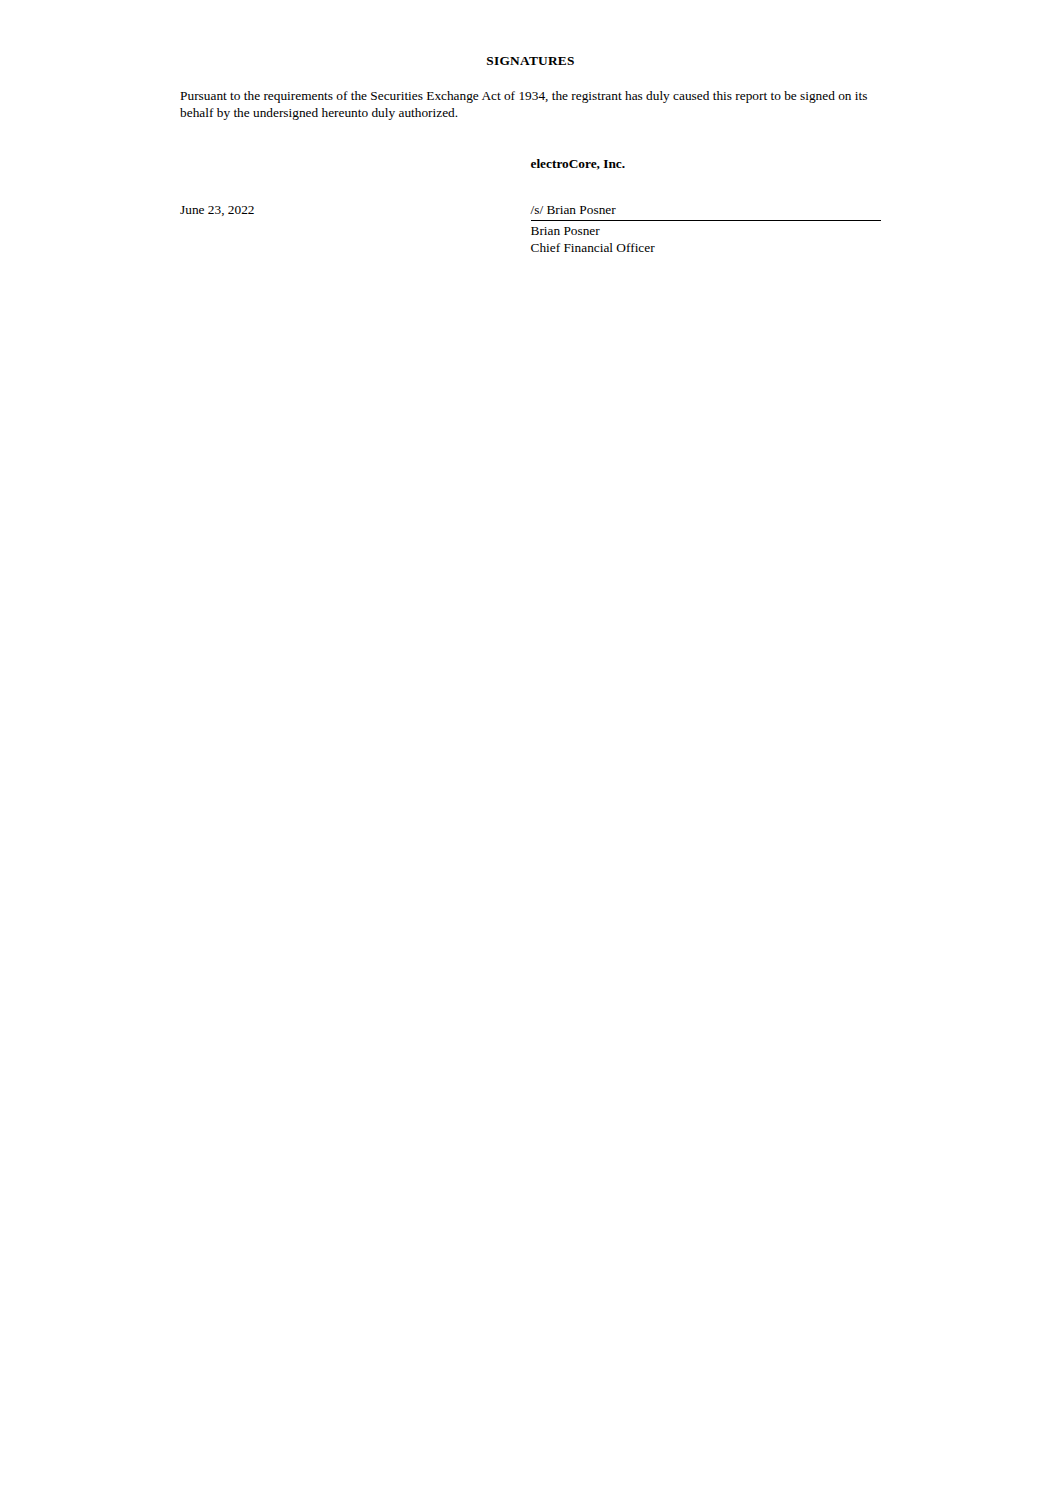SIGNATURES
Pursuant to the requirements of the Securities Exchange Act of 1934, the registrant has duly caused this report to be signed on its behalf by the undersigned hereunto duly authorized.
| | electroCore, Inc. |
| June 23, 2022 | /s/ Brian Posner Brian Posner Chief Financial Officer |